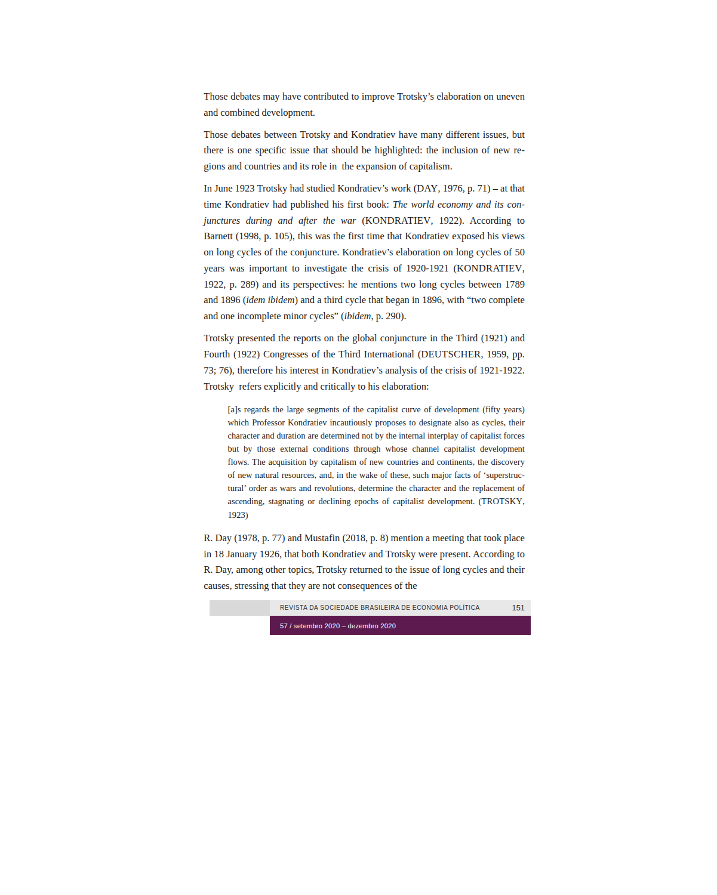Those debates may have contributed to improve Trotsky’s elaboration on uneven and combined development.
Those debates between Trotsky and Kondratiev have many different issues, but there is one specific issue that should be highlighted: the inclusion of new regions and countries and its role in the expansion of capitalism.
In June 1923 Trotsky had studied Kondratiev’s work (DAY, 1976, p. 71) – at that time Kondratiev had published his first book: The world economy and its conjunctures during and after the war (KONDRATIEV, 1922). According to Barnett (1998, p. 105), this was the first time that Kondratiev exposed his views on long cycles of the conjuncture. Kondratiev’s elaboration on long cycles of 50 years was important to investigate the crisis of 1920-1921 (KONDRATIEV, 1922, p. 289) and its perspectives: he mentions two long cycles between 1789 and 1896 (idem ibidem) and a third cycle that began in 1896, with “two complete and one incomplete minor cycles” (ibidem, p. 290).
Trotsky presented the reports on the global conjuncture in the Third (1921) and Fourth (1922) Congresses of the Third International (DEUTSCHER, 1959, pp. 73; 76), therefore his interest in Kondratiev’s analysis of the crisis of 1921-1922. Trotsky refers explicitly and critically to his elaboration:
[a]s regards the large segments of the capitalist curve of development (fifty years) which Professor Kondratiev incautiously proposes to designate also as cycles, their character and duration are determined not by the internal interplay of capitalist forces but by those external conditions through whose channel capitalist development flows. The acquisition by capitalism of new countries and continents, the discovery of new natural resources, and, in the wake of these, such major facts of ‘superstructural’ order as wars and revolutions, determine the character and the replacement of ascending, stagnating or declining epochs of capitalist development. (TROTSKY, 1923)
R. Day (1978, p. 77) and Mustafin (2018, p. 8) mention a meeting that took place in 18 January 1926, that both Kondratiev and Trotsky were present. According to R. Day, among other topics, Trotsky returned to the issue of long cycles and their causes, stressing that they are not consequences of the
Revista da Sociedade Brasileira de Economia Política 151
57 / setembro 2020 – dezembro 2020